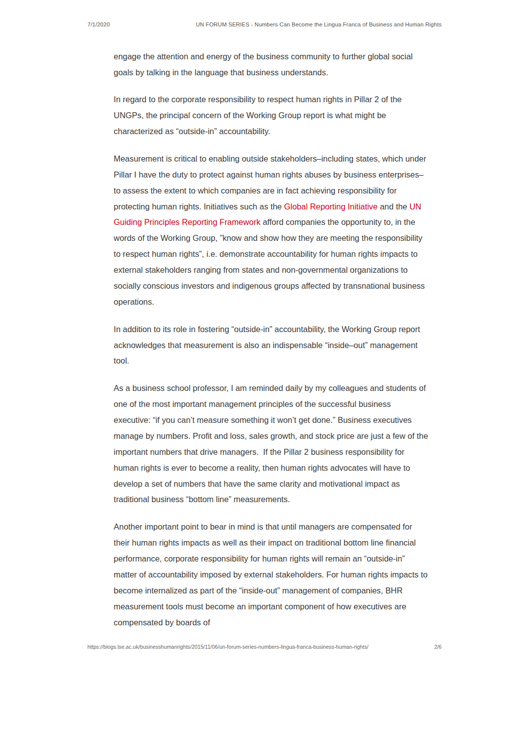7/1/2020 UN FORUM SERIES - Numbers Can Become the Lingua Franca of Business and Human Rights
engage the attention and energy of the business community to further global social goals by talking in the language that business understands.
In regard to the corporate responsibility to respect human rights in Pillar 2 of the UNGPs, the principal concern of the Working Group report is what might be characterized as “outside-in” accountability.
Measurement is critical to enabling outside stakeholders–including states, which under Pillar I have the duty to protect against human rights abuses by business enterprises–to assess the extent to which companies are in fact achieving responsibility for protecting human rights. Initiatives such as the Global Reporting Initiative and the UN Guiding Principles Reporting Framework afford companies the opportunity to, in the words of the Working Group, ”know and show how they are meeting the responsibility to respect human rights”, i.e. demonstrate accountability for human rights impacts to external stakeholders ranging from states and non-governmental organizations to socially conscious investors and indigenous groups affected by transnational business operations.
In addition to its role in fostering “outside-in” accountability, the Working Group report acknowledges that measurement is also an indispensable “inside–out” management tool.
As a business school professor, I am reminded daily by my colleagues and students of one of the most important management principles of the successful business executive: “if you can’t measure something it won’t get done.” Business executives manage by numbers. Profit and loss, sales growth, and stock price are just a few of the important numbers that drive managers. If the Pillar 2 business responsibility for human rights is ever to become a reality, then human rights advocates will have to develop a set of numbers that have the same clarity and motivational impact as traditional business “bottom line” measurements.
Another important point to bear in mind is that until managers are compensated for their human rights impacts as well as their impact on traditional bottom line financial performance, corporate responsibility for human rights will remain an “outside-in” matter of accountability imposed by external stakeholders. For human rights impacts to become internalized as part of the “inside-out” management of companies, BHR measurement tools must become an important component of how executives are compensated by boards of
https://blogs.lse.ac.uk/businesshumanrights/2015/11/06/un-forum-series-numbers-lingua-franca-business-human-rights/ 2/6